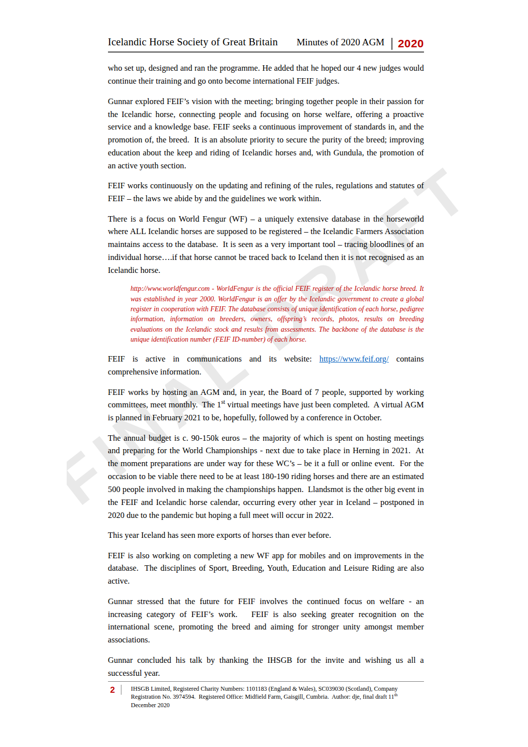FINAL DRAFT
Icelandic Horse Society of Great Britain
Minutes of 2020 AGM
2020
who set up, designed and ran the programme. He added that he hoped our 4 new judges would continue their training and go onto become international FEIF judges.
Gunnar explored FEIF’s vision with the meeting; bringing together people in their passion for the Icelandic horse, connecting people and focusing on horse welfare, offering a proactive service and a knowledge base. FEIF seeks a continuous improvement of standards in, and the promotion of, the breed. It is an absolute priority to secure the purity of the breed; improving education about the keep and riding of Icelandic horses and, with Gundula, the promotion of an active youth section.
FEIF works continuously on the updating and refining of the rules, regulations and statutes of FEIF – the laws we abide by and the guidelines we work within.
There is a focus on World Fengur (WF) – a uniquely extensive database in the horseworld where ALL Icelandic horses are supposed to be registered – the Icelandic Farmers Association maintains access to the database. It is seen as a very important tool – tracing bloodlines of an individual horse….if that horse cannot be traced back to Iceland then it is not recognised as an Icelandic horse.
http://www.worldfengur.com - WorldFengur is the official FEIF register of the Icelandic horse breed. It was established in year 2000. WorldFengur is an offer by the Icelandic government to create a global register in cooperation with FEIF. The database consists of unique identification of each horse, pedigree information, information on breeders, owners, offspring’s records, photos, results on breeding evaluations on the Icelandic stock and results from assessments. The backbone of the database is the unique identification number (FEIF ID-number) of each horse.
FEIF is active in communications and its website: https://www.feif.org/ contains comprehensive information.
FEIF works by hosting an AGM and, in year, the Board of 7 people, supported by working committees, meet monthly. The 1st virtual meetings have just been completed. A virtual AGM is planned in February 2021 to be, hopefully, followed by a conference in October.
The annual budget is c. 90-150k euros – the majority of which is spent on hosting meetings and preparing for the World Championships - next due to take place in Herning in 2021. At the moment preparations are under way for these WC’s – be it a full or online event. For the occasion to be viable there need to be at least 180-190 riding horses and there are an estimated 500 people involved in making the championships happen. Llandsmot is the other big event in the FEIF and Icelandic horse calendar, occurring every other year in Iceland – postponed in 2020 due to the pandemic but hoping a full meet will occur in 2022.
This year Iceland has seen more exports of horses than ever before.
FEIF is also working on completing a new WF app for mobiles and on improvements in the database. The disciplines of Sport, Breeding, Youth, Education and Leisure Riding are also active.
Gunnar stressed that the future for FEIF involves the continued focus on welfare - an increasing category of FEIF’s work. FEIF is also seeking greater recognition on the international scene, promoting the breed and aiming for stronger unity amongst member associations.
Gunnar concluded his talk by thanking the IHSGB for the invite and wishing us all a successful year.
2
IHSGB Limited, Registered Charity Numbers: 1101183 (England & Wales), SC039030 (Scotland), Company Registration No. 3974594. Registered Office: Midfield Farm, Gaisgill, Cumbria. Author: dje, final draft 11th December 2020